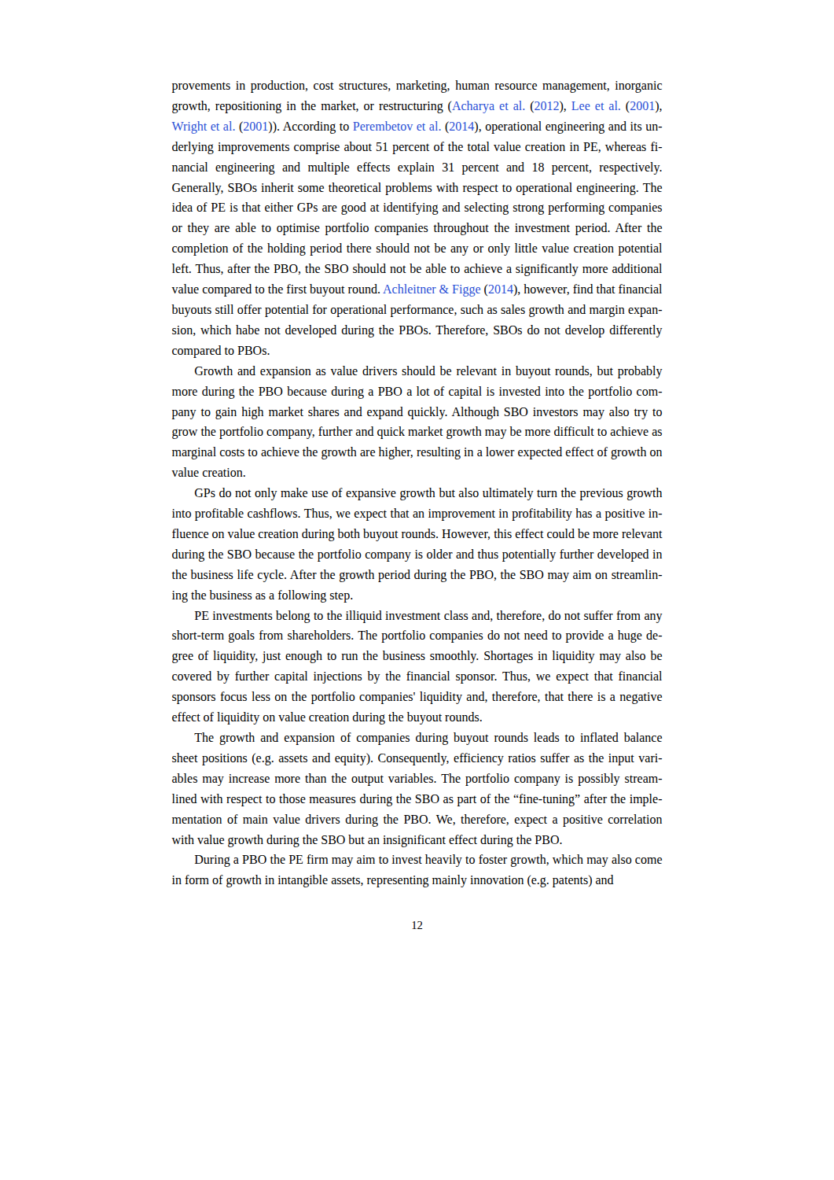provements in production, cost structures, marketing, human resource management, inorganic growth, repositioning in the market, or restructuring (Acharya et al. (2012), Lee et al. (2001), Wright et al. (2001)). According to Perembetov et al. (2014), operational engineering and its underlying improvements comprise about 51 percent of the total value creation in PE, whereas financial engineering and multiple effects explain 31 percent and 18 percent, respectively. Generally, SBOs inherit some theoretical problems with respect to operational engineering. The idea of PE is that either GPs are good at identifying and selecting strong performing companies or they are able to optimise portfolio companies throughout the investment period. After the completion of the holding period there should not be any or only little value creation potential left. Thus, after the PBO, the SBO should not be able to achieve a significantly more additional value compared to the first buyout round. Achleitner & Figge (2014), however, find that financial buyouts still offer potential for operational performance, such as sales growth and margin expansion, which habe not developed during the PBOs. Therefore, SBOs do not develop differently compared to PBOs.
Growth and expansion as value drivers should be relevant in buyout rounds, but probably more during the PBO because during a PBO a lot of capital is invested into the portfolio company to gain high market shares and expand quickly. Although SBO investors may also try to grow the portfolio company, further and quick market growth may be more difficult to achieve as marginal costs to achieve the growth are higher, resulting in a lower expected effect of growth on value creation.
GPs do not only make use of expansive growth but also ultimately turn the previous growth into profitable cashflows. Thus, we expect that an improvement in profitability has a positive influence on value creation during both buyout rounds. However, this effect could be more relevant during the SBO because the portfolio company is older and thus potentially further developed in the business life cycle. After the growth period during the PBO, the SBO may aim on streamlining the business as a following step.
PE investments belong to the illiquid investment class and, therefore, do not suffer from any short-term goals from shareholders. The portfolio companies do not need to provide a huge degree of liquidity, just enough to run the business smoothly. Shortages in liquidity may also be covered by further capital injections by the financial sponsor. Thus, we expect that financial sponsors focus less on the portfolio companies' liquidity and, therefore, that there is a negative effect of liquidity on value creation during the buyout rounds.
The growth and expansion of companies during buyout rounds leads to inflated balance sheet positions (e.g. assets and equity). Consequently, efficiency ratios suffer as the input variables may increase more than the output variables. The portfolio company is possibly streamlined with respect to those measures during the SBO as part of the “fine-tuning” after the implementation of main value drivers during the PBO. We, therefore, expect a positive correlation with value growth during the SBO but an insignificant effect during the PBO.
During a PBO the PE firm may aim to invest heavily to foster growth, which may also come in form of growth in intangible assets, representing mainly innovation (e.g. patents) and
12